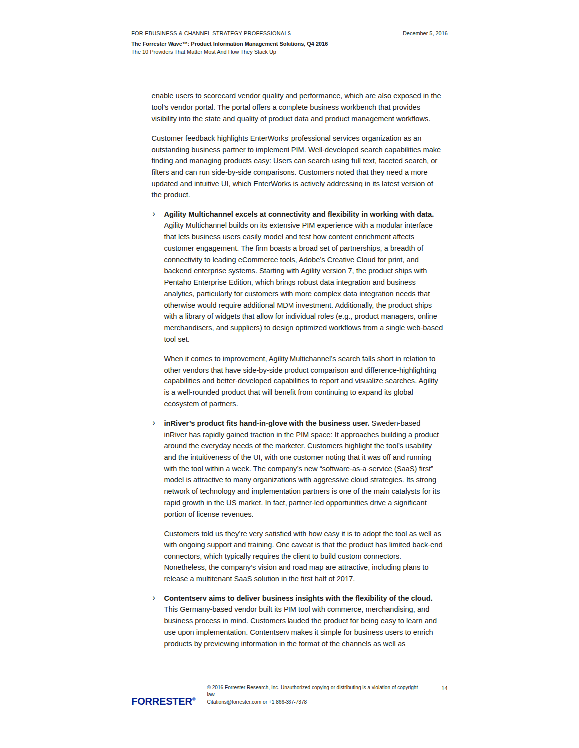FOR EBUSINESS & CHANNEL STRATEGY PROFESSIONALS
The Forrester Wave™: Product Information Management Solutions, Q4 2016
The 10 Providers That Matter Most And How They Stack Up
December 5, 2016
enable users to scorecard vendor quality and performance, which are also exposed in the tool’s vendor portal. The portal offers a complete business workbench that provides visibility into the state and quality of product data and product management workflows.
Customer feedback highlights EnterWorks’ professional services organization as an outstanding business partner to implement PIM. Well-developed search capabilities make finding and managing products easy: Users can search using full text, faceted search, or filters and can run side-by-side comparisons. Customers noted that they need a more updated and intuitive UI, which EnterWorks is actively addressing in its latest version of the product.
Agility Multichannel excels at connectivity and flexibility in working with data. Agility Multichannel builds on its extensive PIM experience with a modular interface that lets business users easily model and test how content enrichment affects customer engagement. The firm boasts a broad set of partnerships, a breadth of connectivity to leading eCommerce tools, Adobe’s Creative Cloud for print, and backend enterprise systems. Starting with Agility version 7, the product ships with Pentaho Enterprise Edition, which brings robust data integration and business analytics, particularly for customers with more complex data integration needs that otherwise would require additional MDM investment. Additionally, the product ships with a library of widgets that allow for individual roles (e.g., product managers, online merchandisers, and suppliers) to design optimized workflows from a single web-based tool set.
When it comes to improvement, Agility Multichannel’s search falls short in relation to other vendors that have side-by-side product comparison and difference-highlighting capabilities and better-developed capabilities to report and visualize searches. Agility is a well-rounded product that will benefit from continuing to expand its global ecosystem of partners.
inRiver’s product fits hand-in-glove with the business user. Sweden-based inRiver has rapidly gained traction in the PIM space: It approaches building a product around the everyday needs of the marketer. Customers highlight the tool’s usability and the intuitiveness of the UI, with one customer noting that it was off and running with the tool within a week. The company’s new “software-as-a-service (SaaS) first” model is attractive to many organizations with aggressive cloud strategies. Its strong network of technology and implementation partners is one of the main catalysts for its rapid growth in the US market. In fact, partner-led opportunities drive a significant portion of license revenues.
Customers told us they’re very satisfied with how easy it is to adopt the tool as well as with ongoing support and training. One caveat is that the product has limited back-end connectors, which typically requires the client to build custom connectors. Nonetheless, the company’s vision and road map are attractive, including plans to release a multitenant SaaS solution in the first half of 2017.
Contentserv aims to deliver business insights with the flexibility of the cloud. This Germany-based vendor built its PIM tool with commerce, merchandising, and business process in mind. Customers lauded the product for being easy to learn and use upon implementation. Contentserv makes it simple for business users to enrich products by previewing information in the format of the channels as well as
FORRESTER®
© 2016 Forrester Research, Inc. Unauthorized copying or distributing is a violation of copyright law.
Citations@forrester.com or +1 866-367-7378
14